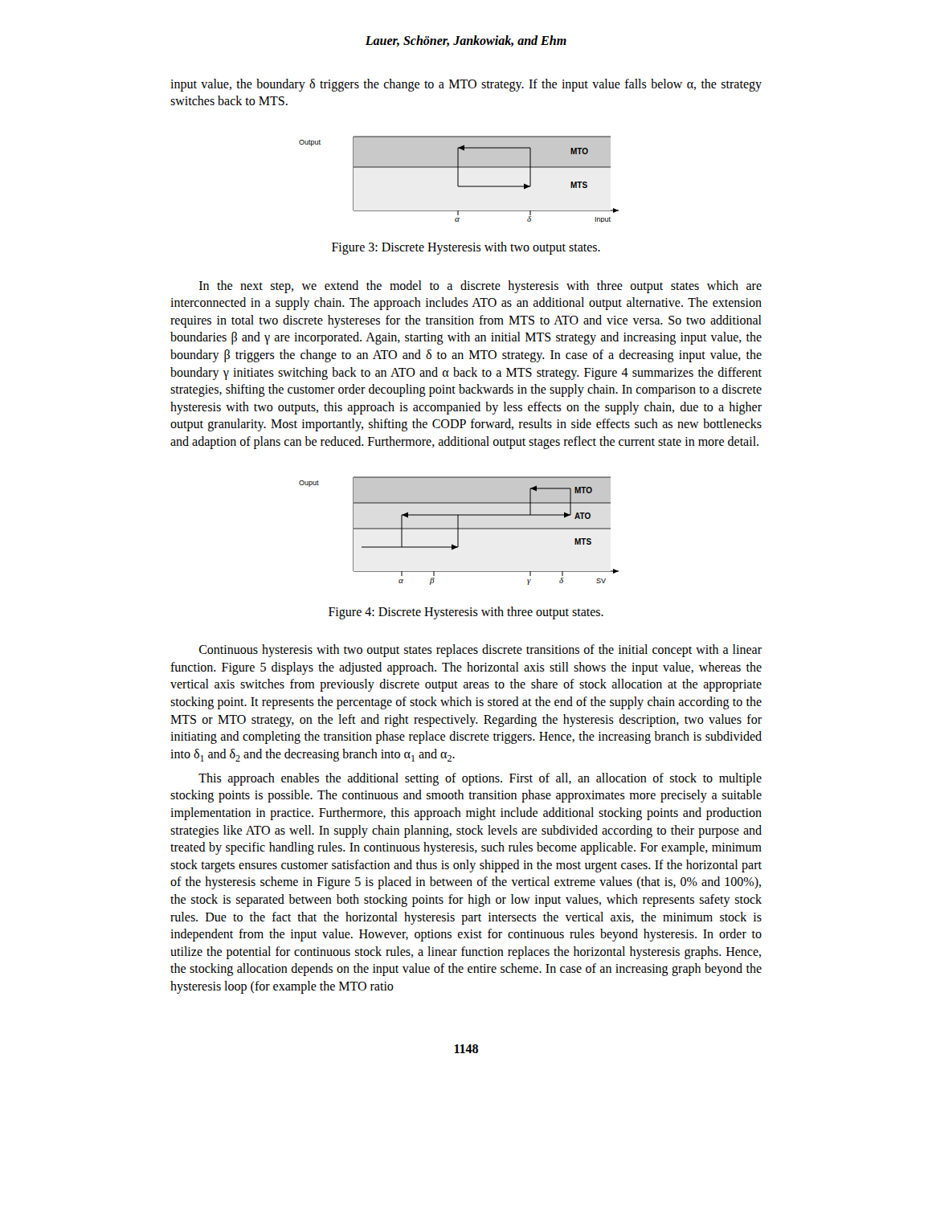Lauer, Schöner, Jankowiak, and Ehm
input value, the boundary δ triggers the change to a MTO strategy. If the input value falls below α, the strategy switches back to MTS.
Output α δ MTO MTS Input
Figure 3: Discrete Hysteresis with two output states.
In the next step, we extend the model to a discrete hysteresis with three output states which are interconnected in a supply chain. The approach includes ATO as an additional output alternative. The extension requires in total two discrete hystereses for the transition from MTS to ATO and vice versa. So two additional boundaries β and γ are incorporated. Again, starting with an initial MTS strategy and increasing input value, the boundary β triggers the change to an ATO and δ to an MTO strategy. In case of a decreasing input value, the boundary γ initiates switching back to an ATO and α back to a MTS strategy. Figure 4 summarizes the different strategies, shifting the customer order decoupling point backwards in the supply chain. In comparison to a discrete hysteresis with two outputs, this approach is accompanied by less effects on the supply chain, due to a higher output granularity. Most importantly, shifting the CODP forward, results in side effects such as new bottlenecks and adaption of plans can be reduced. Furthermore, additional output stages reflect the current state in more detail.
Ouput α β γ δ MTO ATO MTS SV
Figure 4: Discrete Hysteresis with three output states.
Continuous hysteresis with two output states replaces discrete transitions of the initial concept with a linear function. Figure 5 displays the adjusted approach. The horizontal axis still shows the input value, whereas the vertical axis switches from previously discrete output areas to the share of stock allocation at the appropriate stocking point. It represents the percentage of stock which is stored at the end of the supply chain according to the MTS or MTO strategy, on the left and right respectively. Regarding the hysteresis description, two values for initiating and completing the transition phase replace discrete triggers. Hence, the increasing branch is subdivided into δ1 and δ2 and the decreasing branch into α1 and α2.
This approach enables the additional setting of options. First of all, an allocation of stock to multiple stocking points is possible. The continuous and smooth transition phase approximates more precisely a suitable implementation in practice. Furthermore, this approach might include additional stocking points and production strategies like ATO as well. In supply chain planning, stock levels are subdivided according to their purpose and treated by specific handling rules. In continuous hysteresis, such rules become applicable. For example, minimum stock targets ensures customer satisfaction and thus is only shipped in the most urgent cases. If the horizontal part of the hysteresis scheme in Figure 5 is placed in between of the vertical extreme values (that is, 0% and 100%), the stock is separated between both stocking points for high or low input values, which represents safety stock rules. Due to the fact that the horizontal hysteresis part intersects the vertical axis, the minimum stock is independent from the input value. However, options exist for continuous rules beyond hysteresis. In order to utilize the potential for continuous stock rules, a linear function replaces the horizontal hysteresis graphs. Hence, the stocking allocation depends on the input value of the entire scheme. In case of an increasing graph beyond the hysteresis loop (for example the MTO ratio
1148